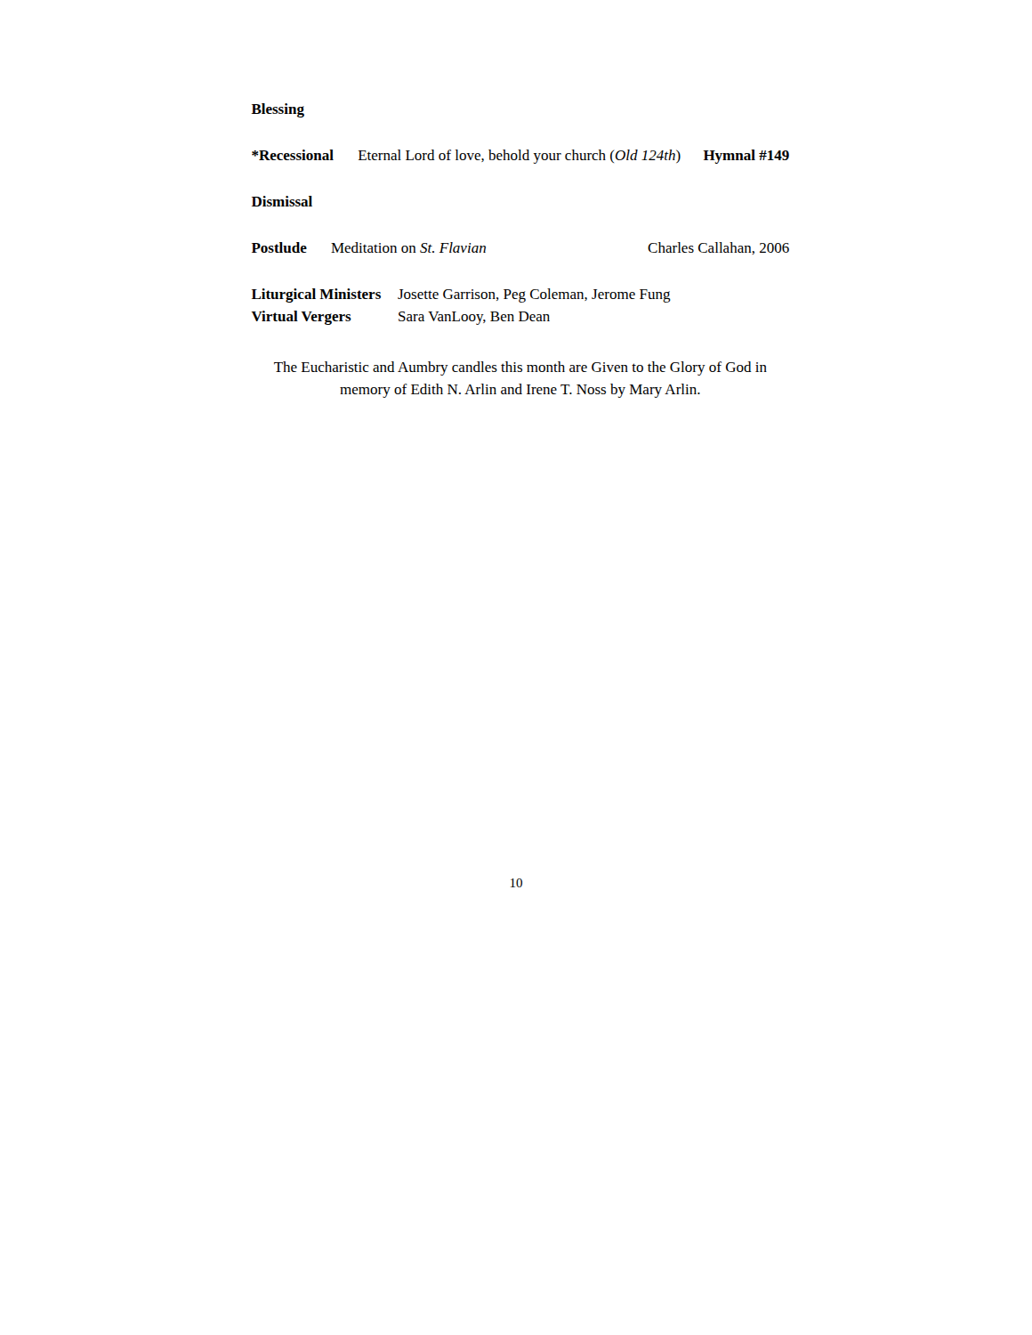Blessing
*Recessional Eternal Lord of love, behold your church (Old 124th) Hymnal #149
Dismissal
Postlude Meditation on St. Flavian Charles Callahan, 2006
Liturgical Ministers
Josette Garrison, Peg Coleman, Jerome Fung
Virtual Vergers
Sara VanLooy, Ben Dean
The Eucharistic and Aumbry candles this month are Given to the Glory of God in memory of Edith N. Arlin and Irene T. Noss by Mary Arlin.
10